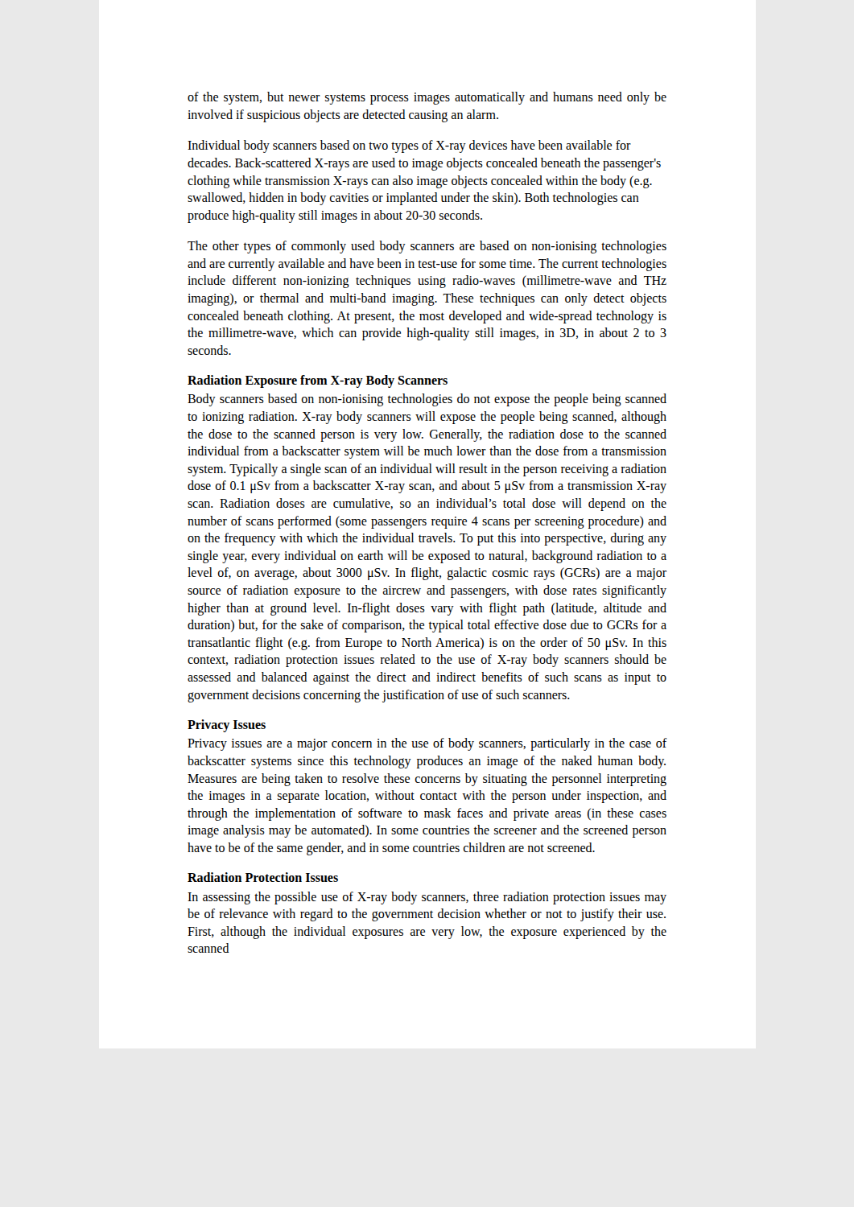of the system, but newer systems process images automatically and humans need only be involved if suspicious objects are detected causing an alarm.
Individual body scanners based on two types of X-ray devices have been available for decades. Back-scattered X-rays are used to image objects concealed beneath the passenger's clothing while transmission X-rays can also image objects concealed within the body (e.g. swallowed, hidden in body cavities or implanted under the skin). Both technologies can produce high-quality still images in about 20-30 seconds.
The other types of commonly used body scanners are based on non-ionising technologies and are currently available and have been in test-use for some time. The current technologies include different non-ionizing techniques using radio-waves (millimetre-wave and THz imaging), or thermal and multi-band imaging. These techniques can only detect objects concealed beneath clothing. At present, the most developed and wide-spread technology is the millimetre-wave, which can provide high-quality still images, in 3D, in about 2 to 3 seconds.
Radiation Exposure from X-ray Body Scanners
Body scanners based on non-ionising technologies do not expose the people being scanned to ionizing radiation. X-ray body scanners will expose the people being scanned, although the dose to the scanned person is very low. Generally, the radiation dose to the scanned individual from a backscatter system will be much lower than the dose from a transmission system. Typically a single scan of an individual will result in the person receiving a radiation dose of 0.1 μSv from a backscatter X-ray scan, and about 5 μSv from a transmission X-ray scan. Radiation doses are cumulative, so an individual’s total dose will depend on the number of scans performed (some passengers require 4 scans per screening procedure) and on the frequency with which the individual travels. To put this into perspective, during any single year, every individual on earth will be exposed to natural, background radiation to a level of, on average, about 3000 μSv. In flight, galactic cosmic rays (GCRs) are a major source of radiation exposure to the aircrew and passengers, with dose rates significantly higher than at ground level. In-flight doses vary with flight path (latitude, altitude and duration) but, for the sake of comparison, the typical total effective dose due to GCRs for a transatlantic flight (e.g. from Europe to North America) is on the order of 50 μSv. In this context, radiation protection issues related to the use of X-ray body scanners should be assessed and balanced against the direct and indirect benefits of such scans as input to government decisions concerning the justification of use of such scanners.
Privacy Issues
Privacy issues are a major concern in the use of body scanners, particularly in the case of backscatter systems since this technology produces an image of the naked human body. Measures are being taken to resolve these concerns by situating the personnel interpreting the images in a separate location, without contact with the person under inspection, and through the implementation of software to mask faces and private areas (in these cases image analysis may be automated). In some countries the screener and the screened person have to be of the same gender, and in some countries children are not screened.
Radiation Protection Issues
In assessing the possible use of X-ray body scanners, three radiation protection issues may be of relevance with regard to the government decision whether or not to justify their use. First, although the individual exposures are very low, the exposure experienced by the scanned